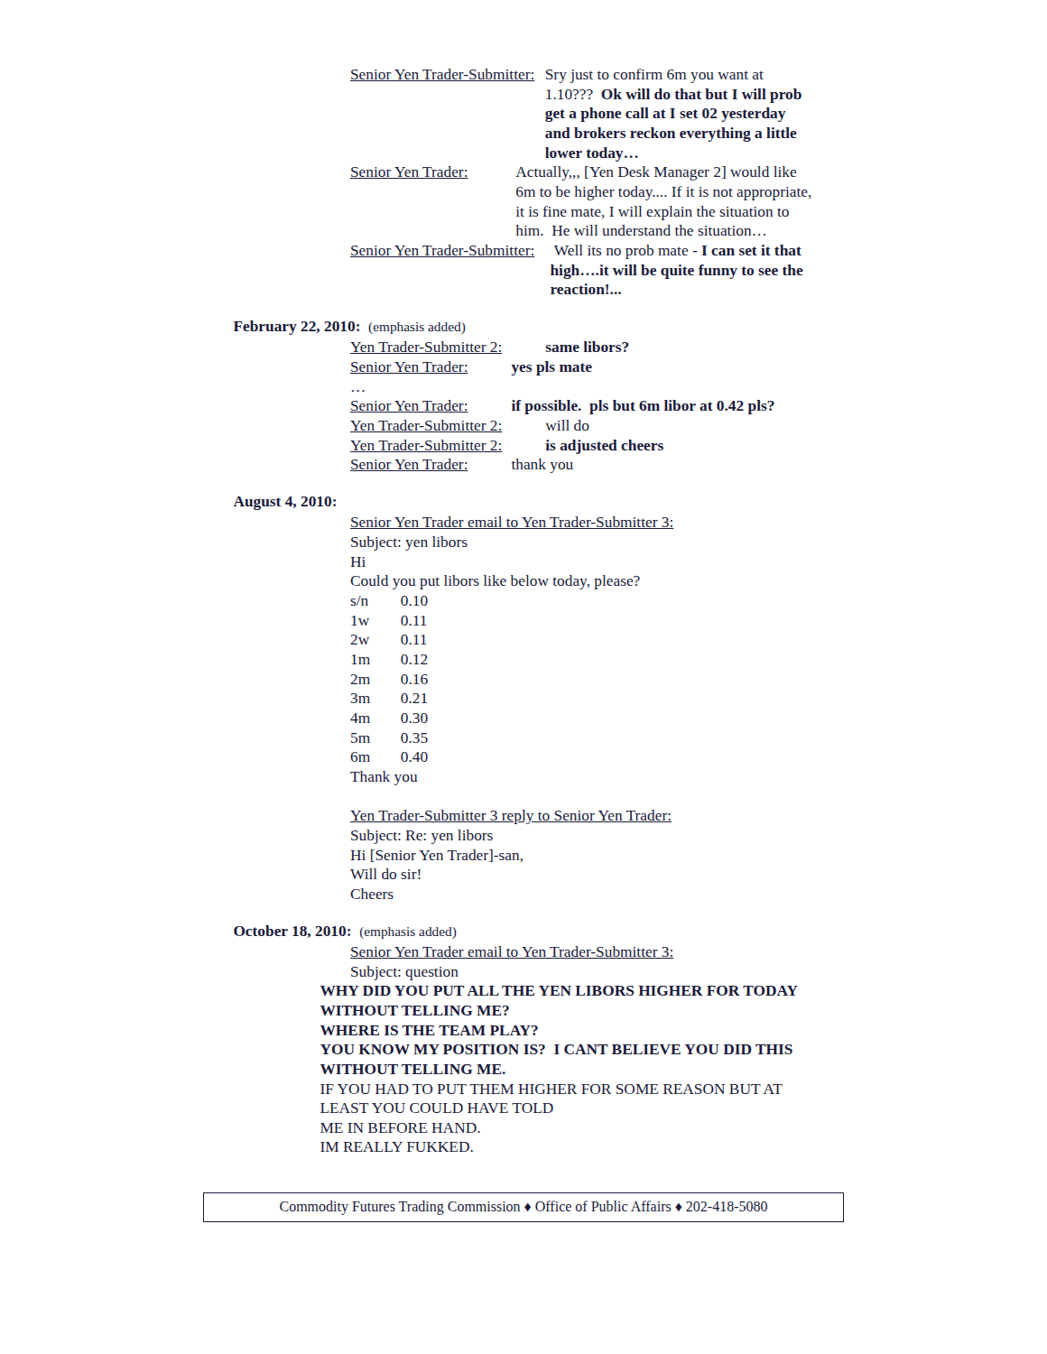Senior Yen Trader-Submitter:
Sry just to confirm 6m you want at 1.10??? Ok will do that but I will prob get a phone call at I set 02 yesterday and brokers reckon everything a little lower today…
Senior Yen Trader:
Actually,,, [Yen Desk Manager 2] would like 6m to be higher today.... If it is not appropriate, it is fine mate, I will explain the situation to him. He will understand the situation…
Senior Yen Trader-Submitter:
Well its no prob mate - I can set it that high….it will be quite funny to see the reaction!...
February 22, 2010: (emphasis added)
Yen Trader-Submitter 2:
same libors?
Senior Yen Trader:
yes pls mate
…
Senior Yen Trader:
if possible. pls but 6m libor at 0.42 pls?
Yen Trader-Submitter 2:
will do
Yen Trader-Submitter 2:
is adjusted cheers
Senior Yen Trader:
thank you
August 4, 2010:
Senior Yen Trader email to Yen Trader-Submitter 3:
Subject: yen libors
Hi
Could you put libors like below today, please?
| s/n | 0.10 |
| 1w | 0.11 |
| 2w | 0.11 |
| 1m | 0.12 |
| 2m | 0.16 |
| 3m | 0.21 |
| 4m | 0.30 |
| 5m | 0.35 |
| 6m | 0.40 |
Thank you
Yen Trader-Submitter 3 reply to Senior Yen Trader:
Subject: Re: yen libors
Hi [Senior Yen Trader]-san,
Will do sir!
Cheers
October 18, 2010: (emphasis added)
Senior Yen Trader email to Yen Trader-Submitter 3:
Subject: question
WHY DID YOU PUT ALL THE YEN LIBORS HIGHER FOR TODAY WITHOUT TELLING ME?
WHERE IS THE TEAM PLAY?
YOU KNOW MY POSITION IS? I CANT BELIEVE YOU DID THIS WITHOUT TELLING ME.
IF YOU HAD TO PUT THEM HIGHER FOR SOME REASON BUT AT LEAST YOU COULD HAVE TOLD
ME IN BEFORE HAND.
IM REALLY FUKKED.
Commodity Futures Trading Commission ♦ Office of Public Affairs ♦ 202-418-5080